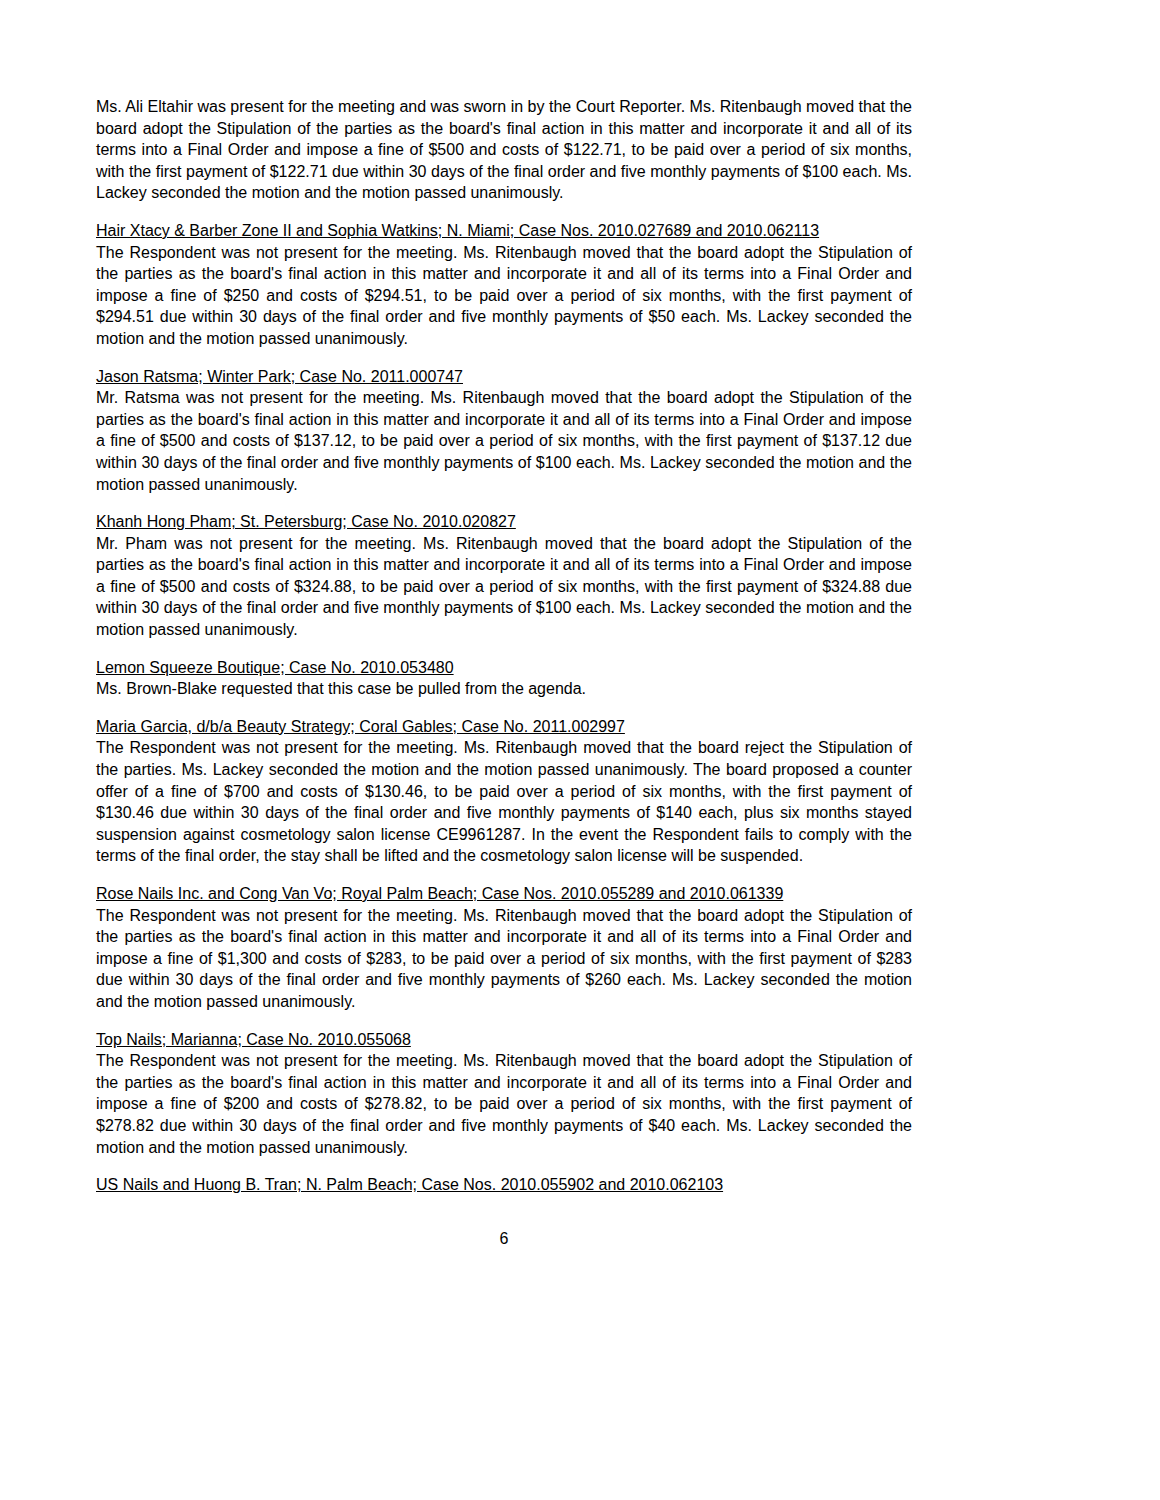Ms. Ali Eltahir was present for the meeting and was sworn in by the Court Reporter. Ms. Ritenbaugh moved that the board adopt the Stipulation of the parties as the board's final action in this matter and incorporate it and all of its terms into a Final Order and impose a fine of $500 and costs of $122.71, to be paid over a period of six months, with the first payment of $122.71 due within 30 days of the final order and five monthly payments of $100 each. Ms. Lackey seconded the motion and the motion passed unanimously.
Hair Xtacy & Barber Zone II and Sophia Watkins; N. Miami; Case Nos. 2010.027689 and 2010.062113
The Respondent was not present for the meeting. Ms. Ritenbaugh moved that the board adopt the Stipulation of the parties as the board's final action in this matter and incorporate it and all of its terms into a Final Order and impose a fine of $250 and costs of $294.51, to be paid over a period of six months, with the first payment of $294.51 due within 30 days of the final order and five monthly payments of $50 each. Ms. Lackey seconded the motion and the motion passed unanimously.
Jason Ratsma; Winter Park; Case No. 2011.000747
Mr. Ratsma was not present for the meeting. Ms. Ritenbaugh moved that the board adopt the Stipulation of the parties as the board's final action in this matter and incorporate it and all of its terms into a Final Order and impose a fine of $500 and costs of $137.12, to be paid over a period of six months, with the first payment of $137.12 due within 30 days of the final order and five monthly payments of $100 each. Ms. Lackey seconded the motion and the motion passed unanimously.
Khanh Hong Pham; St. Petersburg; Case No. 2010.020827
Mr. Pham was not present for the meeting. Ms. Ritenbaugh moved that the board adopt the Stipulation of the parties as the board's final action in this matter and incorporate it and all of its terms into a Final Order and impose a fine of $500 and costs of $324.88, to be paid over a period of six months, with the first payment of $324.88 due within 30 days of the final order and five monthly payments of $100 each. Ms. Lackey seconded the motion and the motion passed unanimously.
Lemon Squeeze Boutique; Case No. 2010.053480
Ms. Brown-Blake requested that this case be pulled from the agenda.
Maria Garcia, d/b/a Beauty Strategy; Coral Gables; Case No. 2011.002997
The Respondent was not present for the meeting. Ms. Ritenbaugh moved that the board reject the Stipulation of the parties. Ms. Lackey seconded the motion and the motion passed unanimously. The board proposed a counter offer of a fine of $700 and costs of $130.46, to be paid over a period of six months, with the first payment of $130.46 due within 30 days of the final order and five monthly payments of $140 each, plus six months stayed suspension against cosmetology salon license CE9961287. In the event the Respondent fails to comply with the terms of the final order, the stay shall be lifted and the cosmetology salon license will be suspended.
Rose Nails Inc. and Cong Van Vo; Royal Palm Beach; Case Nos. 2010.055289 and 2010.061339
The Respondent was not present for the meeting. Ms. Ritenbaugh moved that the board adopt the Stipulation of the parties as the board's final action in this matter and incorporate it and all of its terms into a Final Order and impose a fine of $1,300 and costs of $283, to be paid over a period of six months, with the first payment of $283 due within 30 days of the final order and five monthly payments of $260 each. Ms. Lackey seconded the motion and the motion passed unanimously.
Top Nails; Marianna; Case No. 2010.055068
The Respondent was not present for the meeting. Ms. Ritenbaugh moved that the board adopt the Stipulation of the parties as the board's final action in this matter and incorporate it and all of its terms into a Final Order and impose a fine of $200 and costs of $278.82, to be paid over a period of six months, with the first payment of $278.82 due within 30 days of the final order and five monthly payments of $40 each. Ms. Lackey seconded the motion and the motion passed unanimously.
US Nails and Huong B. Tran; N. Palm Beach; Case Nos. 2010.055902 and 2010.062103
6